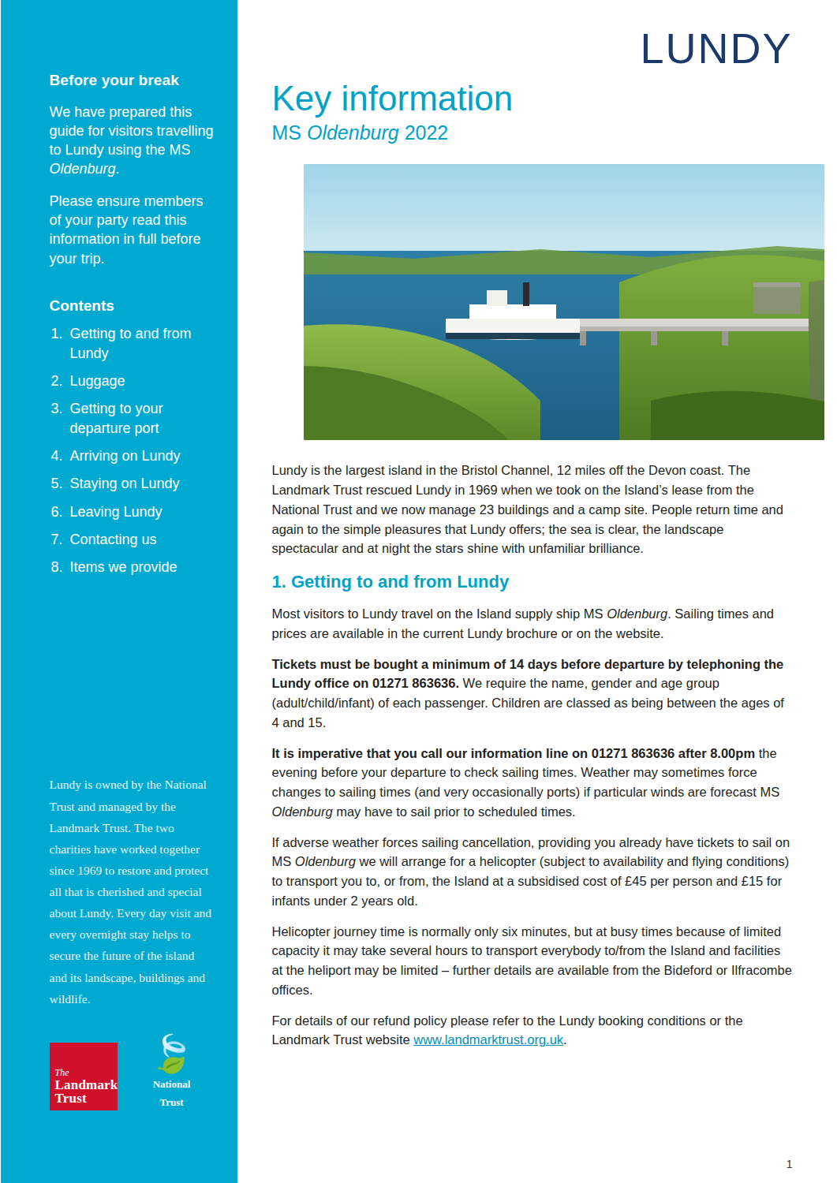Before your break
We have prepared this guide for visitors travelling to Lundy using the MS Oldenburg.
Please ensure members of your party read this information in full before your trip.
Contents
Getting to and from Lundy
Luggage
Getting to your departure port
Arriving on Lundy
Staying on Lundy
Leaving Lundy
Contacting us
Items we provide
Lundy is owned by the National Trust and managed by the Landmark Trust. The two charities have worked together since 1969 to restore and protect all that is cherished and special about Lundy. Every day visit and every overnight stay helps to secure the future of the island and its landscape, buildings and wildlife.
The Landmark Trust
🍃 National
Trust
LUNDY
Key information
MS Oldenburg 2022
Lundy is the largest island in the Bristol Channel, 12 miles off the Devon coast. The Landmark Trust rescued Lundy in 1969 when we took on the Island’s lease from the National Trust and we now manage 23 buildings and a camp site. People return time and again to the simple pleasures that Lundy offers; the sea is clear, the landscape spectacular and at night the stars shine with unfamiliar brilliance.
1. Getting to and from Lundy
Most visitors to Lundy travel on the Island supply ship MS Oldenburg. Sailing times and prices are available in the current Lundy brochure or on the website.
Tickets must be bought a minimum of 14 days before departure by telephoning the Lundy office on 01271 863636. We require the name, gender and age group (adult/child/infant) of each passenger. Children are classed as being between the ages of 4 and 15.
It is imperative that you call our information line on 01271 863636 after 8.00pm the evening before your departure to check sailing times. Weather may sometimes force changes to sailing times (and very occasionally ports) if particular winds are forecast MS Oldenburg may have to sail prior to scheduled times.
If adverse weather forces sailing cancellation, providing you already have tickets to sail on MS Oldenburg we will arrange for a helicopter (subject to availability and flying conditions) to transport you to, or from, the Island at a subsidised cost of £45 per person and £15 for infants under 2 years old.
Helicopter journey time is normally only six minutes, but at busy times because of limited capacity it may take several hours to transport everybody to/from the Island and facilities at the heliport may be limited – further details are available from the Bideford or Ilfracombe offices.
For details of our refund policy please refer to the Lundy booking conditions or the Landmark Trust website www.landmarktrust.org.uk.
1